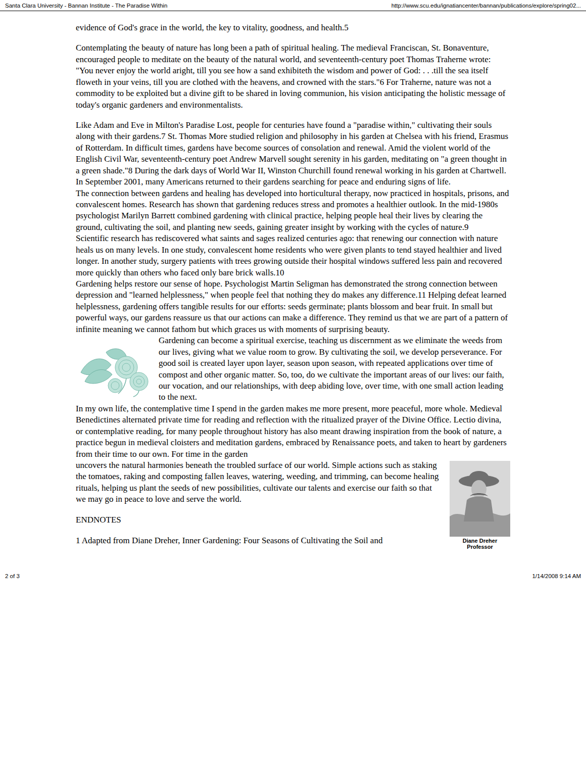Santa Clara University - Bannan Institute - The Paradise Within
http://www.scu.edu/ignatiancenter/bannan/publications/explore/spring02...
evidence of God's grace in the world, the key to vitality, goodness, and health.5
Contemplating the beauty of nature has long been a path of spiritual healing. The medieval Franciscan, St. Bonaventure, encouraged people to meditate on the beauty of the natural world, and seventeenth-century poet Thomas Traherne wrote: "You never enjoy the world aright, till you see how a sand exhibiteth the wisdom and power of God: . . .till the sea itself floweth in your veins, till you are clothed with the heavens, and crowned with the stars."6 For Traherne, nature was not a commodity to be exploited but a divine gift to be shared in loving communion, his vision anticipating the holistic message of today's organic gardeners and environmentalists.
Like Adam and Eve in Milton's Paradise Lost, people for centuries have found a "paradise within," cultivating their souls along with their gardens.7 St. Thomas More studied religion and philosophy in his garden at Chelsea with his friend, Erasmus of Rotterdam. In difficult times, gardens have become sources of consolation and renewal. Amid the violent world of the English Civil War, seventeenth-century poet Andrew Marvell sought serenity in his garden, meditating on "a green thought in a green shade."8 During the dark days of World War II, Winston Churchill found renewal working in his garden at Chartwell. In September 2001, many Americans returned to their gardens searching for peace and enduring signs of life.
The connection between gardens and healing has developed into horticultural therapy, now practiced in hospitals, prisons, and convalescent homes. Research has shown that gardening reduces stress and promotes a healthier outlook. In the mid-1980s psychologist Marilyn Barrett combined gardening with clinical practice, helping people heal their lives by clearing the ground, cultivating the soil, and planting new seeds, gaining greater insight by working with the cycles of nature.9
Scientific research has rediscovered what saints and sages realized centuries ago: that renewing our connection with nature heals us on many levels. In one study, convalescent home residents who were given plants to tend stayed healthier and lived longer. In another study, surgery patients with trees growing outside their hospital windows suffered less pain and recovered more quickly than others who faced only bare brick walls.10
Gardening helps restore our sense of hope. Psychologist Martin Seligman has demonstrated the strong connection between depression and "learned helplessness," when people feel that nothing they do makes any difference.11 Helping defeat learned helplessness, gardening offers tangible results for our efforts: seeds germinate; plants blossom and bear fruit. In small but powerful ways, our gardens reassure us that our actions can make a difference. They remind us that we are part of a pattern of infinite meaning we cannot fathom but which graces us with moments of surprising beauty.
Gardening can become a spiritual exercise, teaching us discernment as we eliminate the weeds from our lives, giving what we value room to grow. By cultivating the soil, we develop perseverance. For good soil is created layer upon layer, season upon season, with repeated applications over time of compost and other organic matter. So, too, do we cultivate the important areas of our lives: our faith, our vocation, and our relationships, with deep abiding love, over time, with one small action leading to the next.
In my own life, the contemplative time I spend in the garden makes me more present, more peaceful, more whole. Medieval Benedictines alternated private time for reading and reflection with the ritualized prayer of the Divine Office. Lectio divina, or contemplative reading, for many people throughout history has also meant drawing inspiration from the book of nature, a practice begun in medieval cloisters and meditation gardens, embraced by Renaissance poets, and taken to heart by gardeners from their time to our own. For time in the garden
Diane Dreher
Professor
uncovers the natural harmonies beneath the troubled surface of our world. Simple actions such as staking the tomatoes, raking and composting fallen leaves, watering, weeding, and trimming, can become healing rituals, helping us plant the seeds of new possibilities, cultivate our talents and exercise our faith so that we may go in peace to love and serve the world.
ENDNOTES
1 Adapted from Diane Dreher, Inner Gardening: Four Seasons of Cultivating the Soil and
2 of 3
1/14/2008 9:14 AM